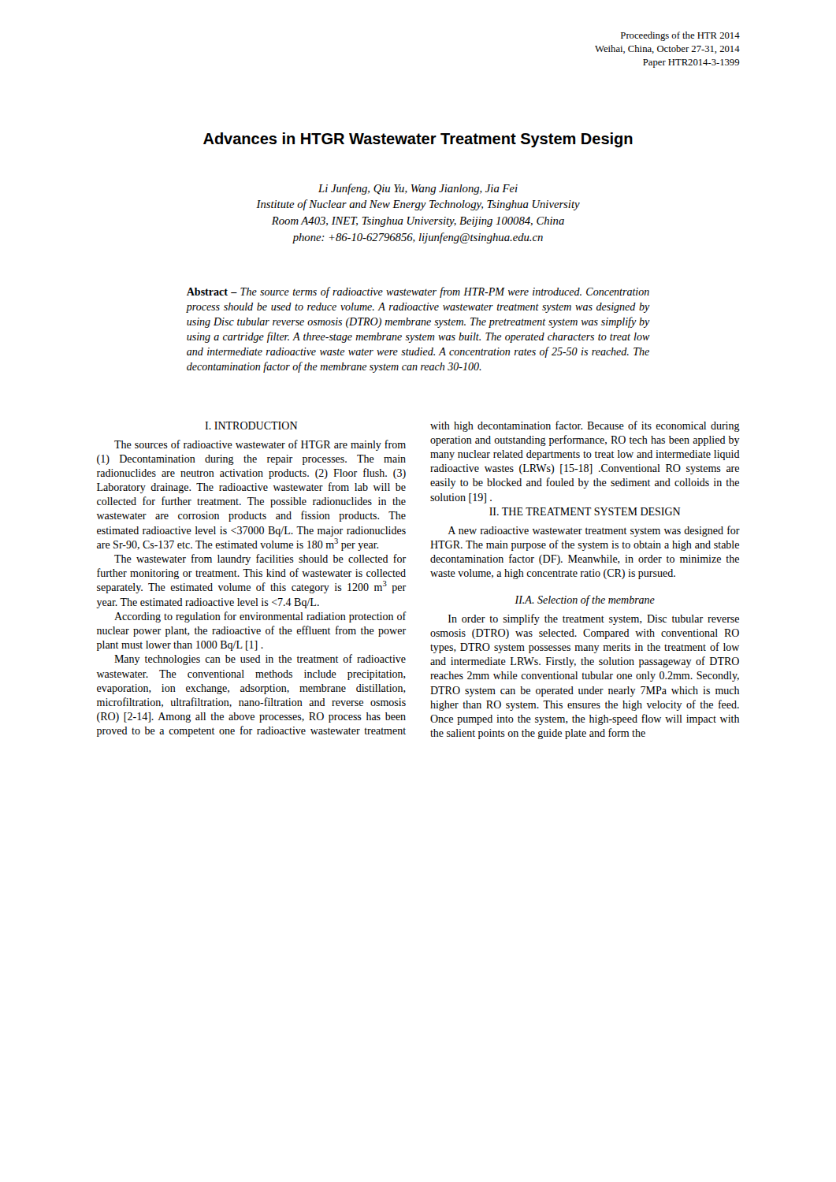Proceedings of the HTR 2014
Weihai, China, October 27-31, 2014
Paper HTR2014-3-1399
Advances in HTGR Wastewater Treatment System Design
Li Junfeng, Qiu Yu, Wang Jianlong, Jia Fei
Institute of Nuclear and New Energy Technology, Tsinghua University
Room A403, INET, Tsinghua University, Beijing 100084, China
phone: +86-10-62796856, lijunfeng@tsinghua.edu.cn
Abstract – The source terms of radioactive wastewater from HTR-PM were introduced. Concentration process should be used to reduce volume. A radioactive wastewater treatment system was designed by using Disc tubular reverse osmosis (DTRO) membrane system. The pretreatment system was simplify by using a cartridge filter. A three-stage membrane system was built. The operated characters to treat low and intermediate radioactive waste water were studied. A concentration rates of 25-50 is reached. The decontamination factor of the membrane system can reach 30-100.
I. Introduction
The sources of radioactive wastewater of HTGR are mainly from (1) Decontamination during the repair processes. The main radionuclides are neutron activation products. (2) Floor flush. (3) Laboratory drainage. The radioactive wastewater from lab will be collected for further treatment. The possible radionuclides in the wastewater are corrosion products and fission products. The estimated radioactive level is <37000 Bq/L. The major radionuclides are Sr-90, Cs-137 etc. The estimated volume is 180 m3 per year.
The wastewater from laundry facilities should be collected for further monitoring or treatment. This kind of wastewater is collected separately. The estimated volume of this category is 1200 m3 per year. The estimated radioactive level is <7.4 Bq/L.
According to regulation for environmental radiation protection of nuclear power plant, the radioactive of the effluent from the power plant must lower than 1000 Bq/L [1] .
Many technologies can be used in the treatment of radioactive wastewater. The conventional methods include precipitation, evaporation, ion exchange, adsorption, membrane distillation, microfiltration, ultrafiltration, nano-filtration and reverse osmosis (RO) [2-14]. Among all the above processes, RO process has been proved to be a competent one for radioactive wastewater treatment with high decontamination factor. Because of its economical during operation and outstanding performance, RO tech has been applied by many nuclear related departments to treat low and intermediate liquid radioactive wastes (LRWs) [15-18] .Conventional RO systems are easily to be blocked and fouled by the sediment and colloids in the solution [19] .
II. The Treatment System Design
A new radioactive wastewater treatment system was designed for HTGR. The main purpose of the system is to obtain a high and stable decontamination factor (DF). Meanwhile, in order to minimize the waste volume, a high concentrate ratio (CR) is pursued.
II.A. Selection of the membrane
In order to simplify the treatment system, Disc tubular reverse osmosis (DTRO) was selected. Compared with conventional RO types, DTRO system possesses many merits in the treatment of low and intermediate LRWs. Firstly, the solution passageway of DTRO reaches 2mm while conventional tubular one only 0.2mm. Secondly, DTRO system can be operated under nearly 7MPa which is much higher than RO system. This ensures the high velocity of the feed. Once pumped into the system, the high-speed flow will impact with the salient points on the guide plate and form the